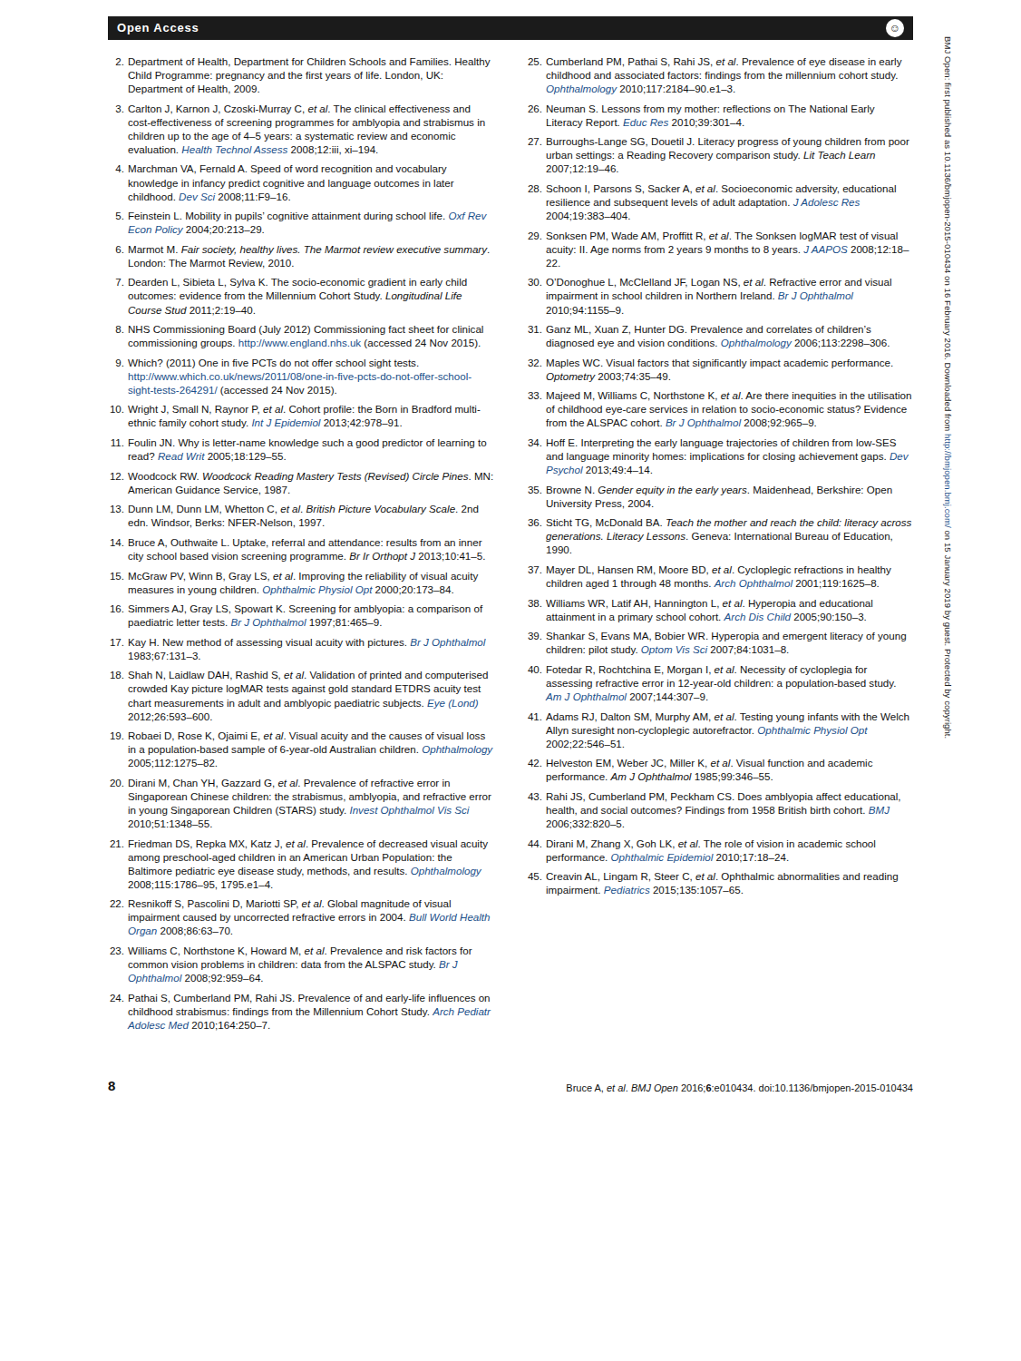Open Access
☺
BMJ Open: first published as 10.1136/bmjopen-2015-010434 on 16 February 2016. Downloaded from http://bmjopen.bmj.com/ on 15 January 2019 by guest. Protected by copyright.
2. Department of Health, Department for Children Schools and Families. Healthy Child Programme: pregnancy and the first years of life. London, UK: Department of Health, 2009.
3. Carlton J, Karnon J, Czoski-Murray C, et al. The clinical effectiveness and cost-effectiveness of screening programmes for amblyopia and strabismus in children up to the age of 4–5 years: a systematic review and economic evaluation. Health Technol Assess 2008;12:iii, xi–194.
4. Marchman VA, Fernald A. Speed of word recognition and vocabulary knowledge in infancy predict cognitive and language outcomes in later childhood. Dev Sci 2008;11:F9–16.
5. Feinstein L. Mobility in pupils’ cognitive attainment during school life. Oxf Rev Econ Policy 2004;20:213–29.
6. Marmot M. Fair society, healthy lives. The Marmot review executive summary. London: The Marmot Review, 2010.
7. Dearden L, Sibieta L, Sylva K. The socio-economic gradient in early child outcomes: evidence from the Millennium Cohort Study. Longitudinal Life Course Stud 2011;2:19–40.
8. NHS Commissioning Board (July 2012) Commissioning fact sheet for clinical commissioning groups. http://www.england.nhs.uk (accessed 24 Nov 2015).
9. Which? (2011) One in five PCTs do not offer school sight tests. http://www.which.co.uk/news/2011/08/one-in-five-pcts-do-not-offer-school-sight-tests-264291/ (accessed 24 Nov 2015).
10. Wright J, Small N, Raynor P, et al. Cohort profile: the Born in Bradford multi-ethnic family cohort study. Int J Epidemiol 2013;42:978–91.
11. Foulin JN. Why is letter-name knowledge such a good predictor of learning to read? Read Writ 2005;18:129–55.
12. Woodcock RW. Woodcock Reading Mastery Tests (Revised) Circle Pines. MN: American Guidance Service, 1987.
13. Dunn LM, Dunn LM, Whetton C, et al. British Picture Vocabulary Scale. 2nd edn. Windsor, Berks: NFER-Nelson, 1997.
14. Bruce A, Outhwaite L. Uptake, referral and attendance: results from an inner city school based vision screening programme. Br Ir Orthopt J 2013;10:41–5.
15. McGraw PV, Winn B, Gray LS, et al. Improving the reliability of visual acuity measures in young children. Ophthalmic Physiol Opt 2000;20:173–84.
16. Simmers AJ, Gray LS, Spowart K. Screening for amblyopia: a comparison of paediatric letter tests. Br J Ophthalmol 1997;81:465–9.
17. Kay H. New method of assessing visual acuity with pictures. Br J Ophthalmol 1983;67:131–3.
18. Shah N, Laidlaw DAH, Rashid S, et al. Validation of printed and computerised crowded Kay picture logMAR tests against gold standard ETDRS acuity test chart measurements in adult and amblyopic paediatric subjects. Eye (Lond) 2012;26:593–600.
19. Robaei D, Rose K, Ojaimi E, et al. Visual acuity and the causes of visual loss in a population-based sample of 6-year-old Australian children. Ophthalmology 2005;112:1275–82.
20. Dirani M, Chan YH, Gazzard G, et al. Prevalence of refractive error in Singaporean Chinese children: the strabismus, amblyopia, and refractive error in young Singaporean Children (STARS) study. Invest Ophthalmol Vis Sci 2010;51:1348–55.
21. Friedman DS, Repka MX, Katz J, et al. Prevalence of decreased visual acuity among preschool-aged children in an American Urban Population: the Baltimore pediatric eye disease study, methods, and results. Ophthalmology 2008;115:1786–95, 1795.e1–4.
22. Resnikoff S, Pascolini D, Mariotti SP, et al. Global magnitude of visual impairment caused by uncorrected refractive errors in 2004. Bull World Health Organ 2008;86:63–70.
23. Williams C, Northstone K, Howard M, et al. Prevalence and risk factors for common vision problems in children: data from the ALSPAC study. Br J Ophthalmol 2008;92:959–64.
24. Pathai S, Cumberland PM, Rahi JS. Prevalence of and early-life influences on childhood strabismus: findings from the Millennium Cohort Study. Arch Pediatr Adolesc Med 2010;164:250–7.
25. Cumberland PM, Pathai S, Rahi JS, et al. Prevalence of eye disease in early childhood and associated factors: findings from the millennium cohort study. Ophthalmology 2010;117:2184–90.e1–3.
26. Neuman S. Lessons from my mother: reflections on The National Early Literacy Report. Educ Res 2010;39:301–4.
27. Burroughs-Lange SG, Douetil J. Literacy progress of young children from poor urban settings: a Reading Recovery comparison study. Lit Teach Learn 2007;12:19–46.
28. Schoon I, Parsons S, Sacker A, et al. Socioeconomic adversity, educational resilience and subsequent levels of adult adaptation. J Adolesc Res 2004;19:383–404.
29. Sonksen PM, Wade AM, Proffitt R, et al. The Sonksen logMAR test of visual acuity: II. Age norms from 2 years 9 months to 8 years. J AAPOS 2008;12:18–22.
30. O’Donoghue L, McClelland JF, Logan NS, et al. Refractive error and visual impairment in school children in Northern Ireland. Br J Ophthalmol 2010;94:1155–9.
31. Ganz ML, Xuan Z, Hunter DG. Prevalence and correlates of children’s diagnosed eye and vision conditions. Ophthalmology 2006;113:2298–306.
32. Maples WC. Visual factors that significantly impact academic performance. Optometry 2003;74:35–49.
33. Majeed M, Williams C, Northstone K, et al. Are there inequities in the utilisation of childhood eye-care services in relation to socio-economic status? Evidence from the ALSPAC cohort. Br J Ophthalmol 2008;92:965–9.
34. Hoff E. Interpreting the early language trajectories of children from low-SES and language minority homes: implications for closing achievement gaps. Dev Psychol 2013;49:4–14.
35. Browne N. Gender equity in the early years. Maidenhead, Berkshire: Open University Press, 2004.
36. Sticht TG, McDonald BA. Teach the mother and reach the child: literacy across generations. Literacy Lessons. Geneva: International Bureau of Education, 1990.
37. Mayer DL, Hansen RM, Moore BD, et al. Cycloplegic refractions in healthy children aged 1 through 48 months. Arch Ophthalmol 2001;119:1625–8.
38. Williams WR, Latif AH, Hannington L, et al. Hyperopia and educational attainment in a primary school cohort. Arch Dis Child 2005;90:150–3.
39. Shankar S, Evans MA, Bobier WR. Hyperopia and emergent literacy of young children: pilot study. Optom Vis Sci 2007;84:1031–8.
40. Fotedar R, Rochtchina E, Morgan I, et al. Necessity of cycloplegia for assessing refractive error in 12-year-old children: a population-based study. Am J Ophthalmol 2007;144:307–9.
41. Adams RJ, Dalton SM, Murphy AM, et al. Testing young infants with the Welch Allyn suresight non-cycloplegic autorefractor. Ophthalmic Physiol Opt 2002;22:546–51.
42. Helveston EM, Weber JC, Miller K, et al. Visual function and academic performance. Am J Ophthalmol 1985;99:346–55.
43. Rahi JS, Cumberland PM, Peckham CS. Does amblyopia affect educational, health, and social outcomes? Findings from 1958 British birth cohort. BMJ 2006;332:820–5.
44. Dirani M, Zhang X, Goh LK, et al. The role of vision in academic school performance. Ophthalmic Epidemiol 2010;17:18–24.
45. Creavin AL, Lingam R, Steer C, et al. Ophthalmic abnormalities and reading impairment. Pediatrics 2015;135:1057–65.
8
Bruce A, et al. BMJ Open 2016;6:e010434. doi:10.1136/bmjopen-2015-010434